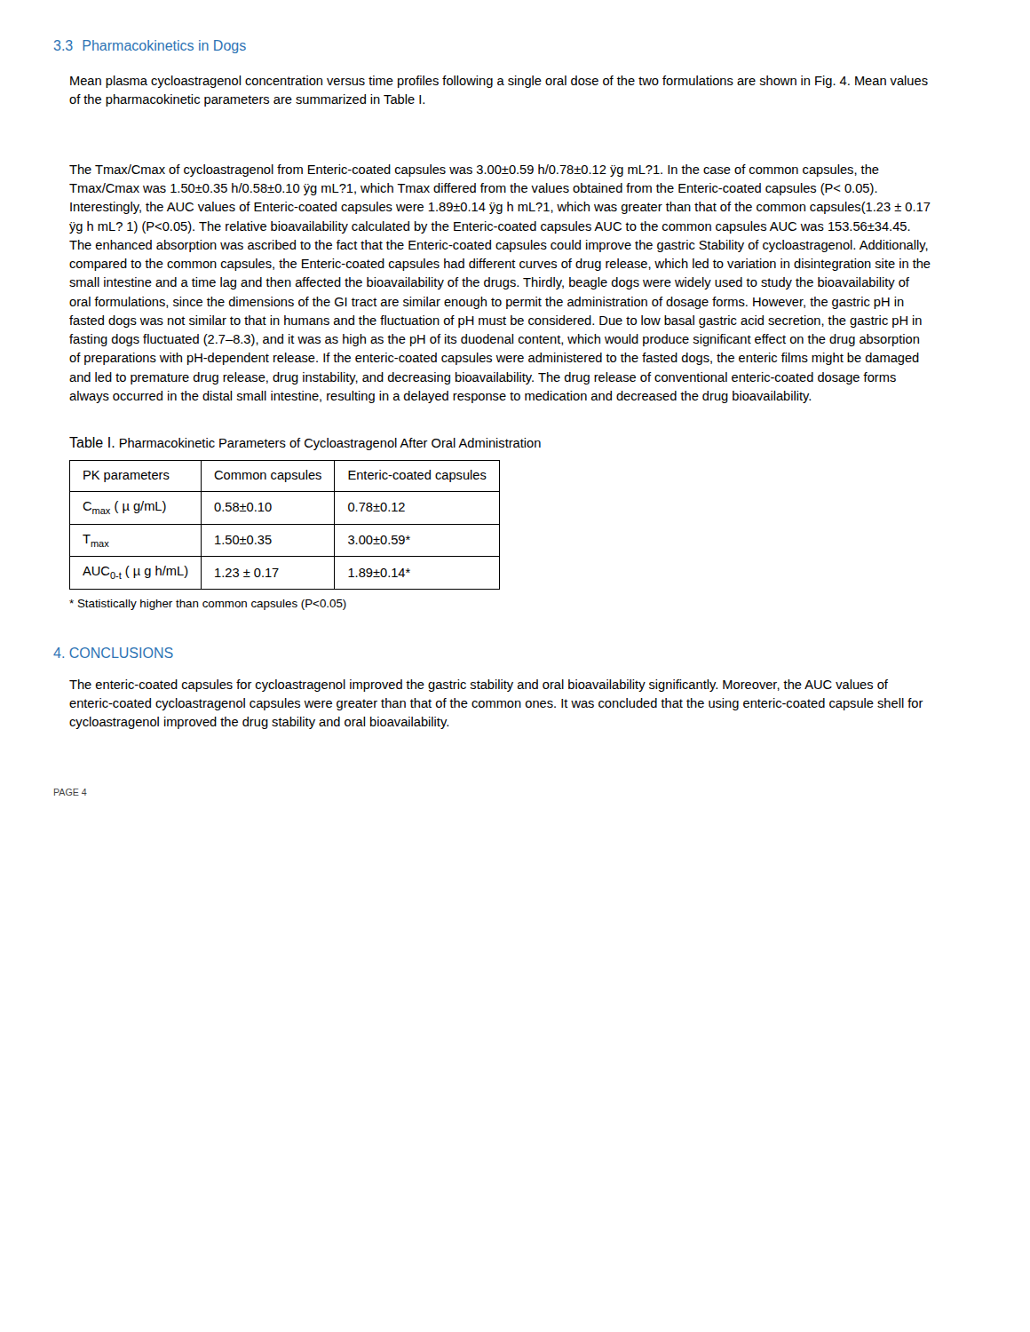3.3 Pharmacokinetics in Dogs
Mean plasma cycloastragenol concentration versus time profiles following a single oral dose of the two formulations are shown in Fig. 4. Mean values of the pharmacokinetic parameters are summarized in Table I.
The Tmax/Cmax of cycloastragenol from Enteric-coated capsules was 3.00±0.59 h/0.78±0.12 ÿg mL?1. In the case of common capsules, the Tmax/Cmax was 1.50±0.35 h/0.58±0.10 ÿg mL?1, which Tmax differed from the values obtained from the Enteric-coated capsules (P< 0.05). Interestingly, the AUC values of Enteric-coated capsules were 1.89±0.14 ÿg h mL?1, which was greater than that of the common capsules(1.23 ± 0.17 ÿg h mL? 1) (P<0.05). The relative bioavailability calculated by the Enteric-coated capsules AUC to the common capsules AUC was 153.56±34.45. The enhanced absorption was ascribed to the fact that the Enteric-coated capsules could improve the gastric Stability of cycloastragenol. Additionally, compared to the common capsules, the Enteric-coated capsules had different curves of drug release, which led to variation in disintegration site in the small intestine and a time lag and then affected the bioavailability of the drugs. Thirdly, beagle dogs were widely used to study the bioavailability of oral formulations, since the dimensions of the GI tract are similar enough to permit the administration of dosage forms. However, the gastric pH in fasted dogs was not similar to that in humans and the fluctuation of pH must be considered. Due to low basal gastric acid secretion, the gastric pH in fasting dogs fluctuated (2.7–8.3), and it was as high as the pH of its duodenal content, which would produce significant effect on the drug absorption of preparations with pH-dependent release. If the enteric-coated capsules were administered to the fasted dogs, the enteric films might be damaged and led to premature drug release, drug instability, and decreasing bioavailability. The drug release of conventional enteric-coated dosage forms always occurred in the distal small intestine, resulting in a delayed response to medication and decreased the drug bioavailability.
Table I. Pharmacokinetic Parameters of Cycloastragenol After Oral Administration
| PK parameters | Common capsules | Enteric-coated capsules |
| --- | --- | --- |
| C max ( µ g/mL) | 0.58±0.10 | 0.78±0.12 |
| T max | 1.50±0.35 | 3.00±0.59* |
| AUC 0-t ( µ g h/mL) | 1.23 ± 0.17 | 1.89±0.14* |
* Statistically higher than common capsules (P<0.05)
4. CONCLUSIONS
The enteric-coated capsules for cycloastragenol improved the gastric stability and oral bioavailability significantly. Moreover, the AUC values of enteric-coated cycloastragenol capsules were greater than that of the common ones. It was concluded that the using enteric-coated capsule shell for cycloastragenol improved the drug stability and oral bioavailability.
PAGE 4